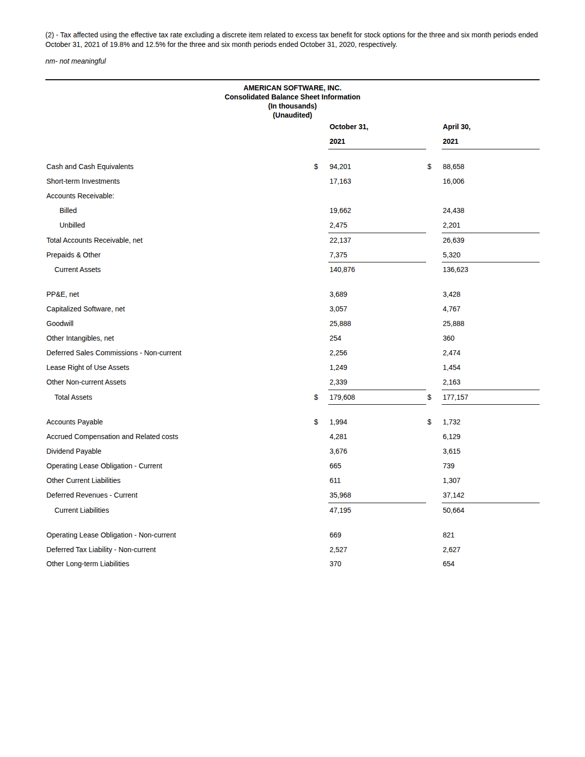(2) - Tax affected using the effective tax rate excluding a discrete item related to excess tax benefit for stock options for the three and six month periods ended October 31, 2021 of 19.8% and 12.5% for the three and six month periods ended October 31, 2020, respectively.
nm- not meaningful
AMERICAN SOFTWARE, INC.
Consolidated Balance Sheet Information
(In thousands)
(Unaudited)
| | | October 31, | | April 30, |
| | | 2021 | | 2021 |
| Cash and Cash Equivalents | $ | 94,201 | $ | 88,658 |
| Short-term Investments | | 17,163 | | 16,006 |
| Accounts Receivable: | | | | |
| Billed | | 19,662 | | 24,438 |
| Unbilled | | 2,475 | | 2,201 |
| Total Accounts Receivable, net | | 22,137 | | 26,639 |
| Prepaids & Other | | 7,375 | | 5,320 |
| Current Assets | | 140,876 | | 136,623 |
| PP&E, net | | 3,689 | | 3,428 |
| Capitalized Software, net | | 3,057 | | 4,767 |
| Goodwill | | 25,888 | | 25,888 |
| Other Intangibles, net | | 254 | | 360 |
| Deferred Sales Commissions - Non-current | | 2,256 | | 2,474 |
| Lease Right of Use Assets | | 1,249 | | 1,454 |
| Other Non-current Assets | | 2,339 | | 2,163 |
| Total Assets | $ | 179,608 | $ | 177,157 |
| Accounts Payable | $ | 1,994 | $ | 1,732 |
| Accrued Compensation and Related costs | | 4,281 | | 6,129 |
| Dividend Payable | | 3,676 | | 3,615 |
| Operating Lease Obligation - Current | | 665 | | 739 |
| Other Current Liabilities | | 611 | | 1,307 |
| Deferred Revenues - Current | | 35,968 | | 37,142 |
| Current Liabilities | | 47,195 | | 50,664 |
| Operating Lease Obligation - Non-current | | 669 | | 821 |
| Deferred Tax Liability - Non-current | | 2,527 | | 2,627 |
| Other Long-term Liabilities | | 370 | | 654 |